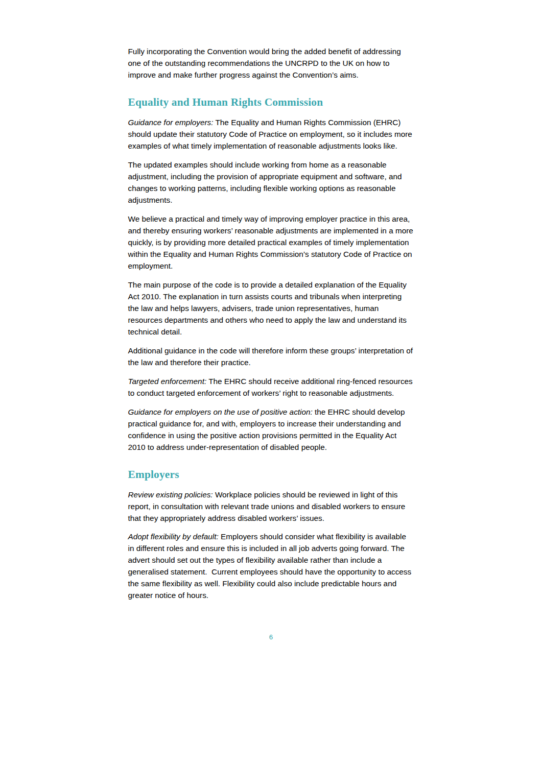Fully incorporating the Convention would bring the added benefit of addressing one of the outstanding recommendations the UNCRPD to the UK on how to improve and make further progress against the Convention’s aims.
Equality and Human Rights Commission
Guidance for employers: The Equality and Human Rights Commission (EHRC) should update their statutory Code of Practice on employment, so it includes more examples of what timely implementation of reasonable adjustments looks like.
The updated examples should include working from home as a reasonable adjustment, including the provision of appropriate equipment and software, and changes to working patterns, including flexible working options as reasonable adjustments.
We believe a practical and timely way of improving employer practice in this area, and thereby ensuring workers’ reasonable adjustments are implemented in a more quickly, is by providing more detailed practical examples of timely implementation within the Equality and Human Rights Commission’s statutory Code of Practice on employment.
The main purpose of the code is to provide a detailed explanation of the Equality Act 2010. The explanation in turn assists courts and tribunals when interpreting the law and helps lawyers, advisers, trade union representatives, human resources departments and others who need to apply the law and understand its technical detail.
Additional guidance in the code will therefore inform these groups’ interpretation of the law and therefore their practice.
Targeted enforcement: The EHRC should receive additional ring-fenced resources to conduct targeted enforcement of workers’ right to reasonable adjustments.
Guidance for employers on the use of positive action: the EHRC should develop practical guidance for, and with, employers to increase their understanding and confidence in using the positive action provisions permitted in the Equality Act 2010 to address under-representation of disabled people.
Employers
Review existing policies: Workplace policies should be reviewed in light of this report, in consultation with relevant trade unions and disabled workers to ensure that they appropriately address disabled workers’ issues.
Adopt flexibility by default: Employers should consider what flexibility is available in different roles and ensure this is included in all job adverts going forward. The advert should set out the types of flexibility available rather than include a generalised statement. Current employees should have the opportunity to access the same flexibility as well. Flexibility could also include predictable hours and greater notice of hours.
6